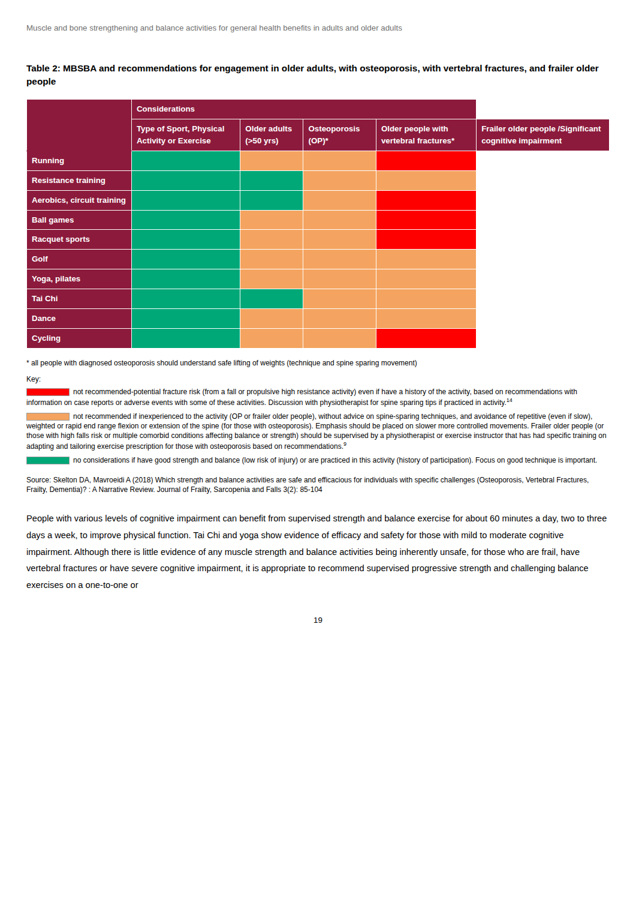Muscle and bone strengthening and balance activities for general health benefits in adults and older adults
Table 2: MBSBA and recommendations for engagement in older adults, with osteoporosis, with vertebral fractures, and frailer older people
| | Considerations |
| --- | --- |
| Type of Sport, Physical Activity or Exercise | Older adults (>50 yrs) | Osteoporosis (OP)* | Older people with vertebral fractures* | Frailer older people /Significant cognitive impairment |
| Running | | | | |
| Resistance training | | | | |
| Aerobics, circuit training | | | | |
| Ball games | | | | |
| Racquet sports | | | | |
| Golf | | | | |
| Yoga, pilates | | | | |
| Tai Chi | | | | |
| Dance | | | | |
| Cycling | | | | |
* all people with diagnosed osteoporosis should understand safe lifting of weights (technique and spine sparing movement)
Key:
not recommended-potential fracture risk (from a fall or propulsive high resistance activity) even if have a history of the activity, based on recommendations with information on case reports or adverse events with some of these activities. Discussion with physiotherapist for spine sparing tips if practiced in activity.14
not recommended if inexperienced to the activity (OP or frailer older people), without advice on spine-sparing techniques, and avoidance of repetitive (even if slow), weighted or rapid end range flexion or extension of the spine (for those with osteoporosis). Emphasis should be placed on slower more controlled movements. Frailer older people (or those with high falls risk or multiple comorbid conditions affecting balance or strength) should be supervised by a physiotherapist or exercise instructor that has had specific training on adapting and tailoring exercise prescription for those with osteoporosis based on recommendations.9
no considerations if have good strength and balance (low risk of injury) or are practiced in this activity (history of participation). Focus on good technique is important.
Source: Skelton DA, Mavroeidi A (2018) Which strength and balance activities are safe and efficacious for individuals with specific challenges (Osteoporosis, Vertebral Fractures, Frailty, Dementia)? : A Narrative Review. Journal of Frailty, Sarcopenia and Falls 3(2): 85-104
People with various levels of cognitive impairment can benefit from supervised strength and balance exercise for about 60 minutes a day, two to three days a week, to improve physical function. Tai Chi and yoga show evidence of efficacy and safety for those with mild to moderate cognitive impairment. Although there is little evidence of any muscle strength and balance activities being inherently unsafe, for those who are frail, have vertebral fractures or have severe cognitive impairment, it is appropriate to recommend supervised progressive strength and challenging balance exercises on a one-to-one or
19